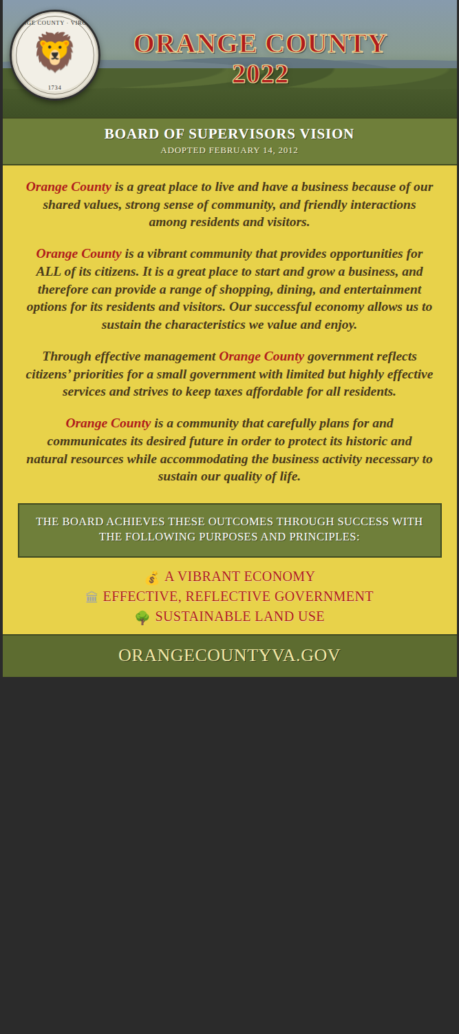ORANGE COUNTY · VIRGINIA 1734
🦁
Orange County
2022
Board of Supervisors Vision
Adopted February 14, 2012
Orange County is a great place to live and have a business because of our shared values, strong sense of community, and friendly interactions among residents and visitors.
Orange County is a vibrant community that provides opportunities for ALL of its citizens. It is a great place to start and grow a business, and therefore can provide a range of shopping, dining, and entertainment options for its residents and visitors. Our successful economy allows us to sustain the characteristics we value and enjoy.
Through effective management Orange County government reflects citizens’ priorities for a small government with limited but highly effective services and strives to keep taxes affordable for all residents.
Orange County is a community that carefully plans for and communicates its desired future in order to protect its historic and natural resources while accommodating the business activity necessary to sustain our quality of life.
The Board achieves these outcomes through success with the following purposes and principles:
💰A Vibrant Economy
🏛Effective, Reflective Government
🌳Sustainable Land Use
orangecountyva.gov